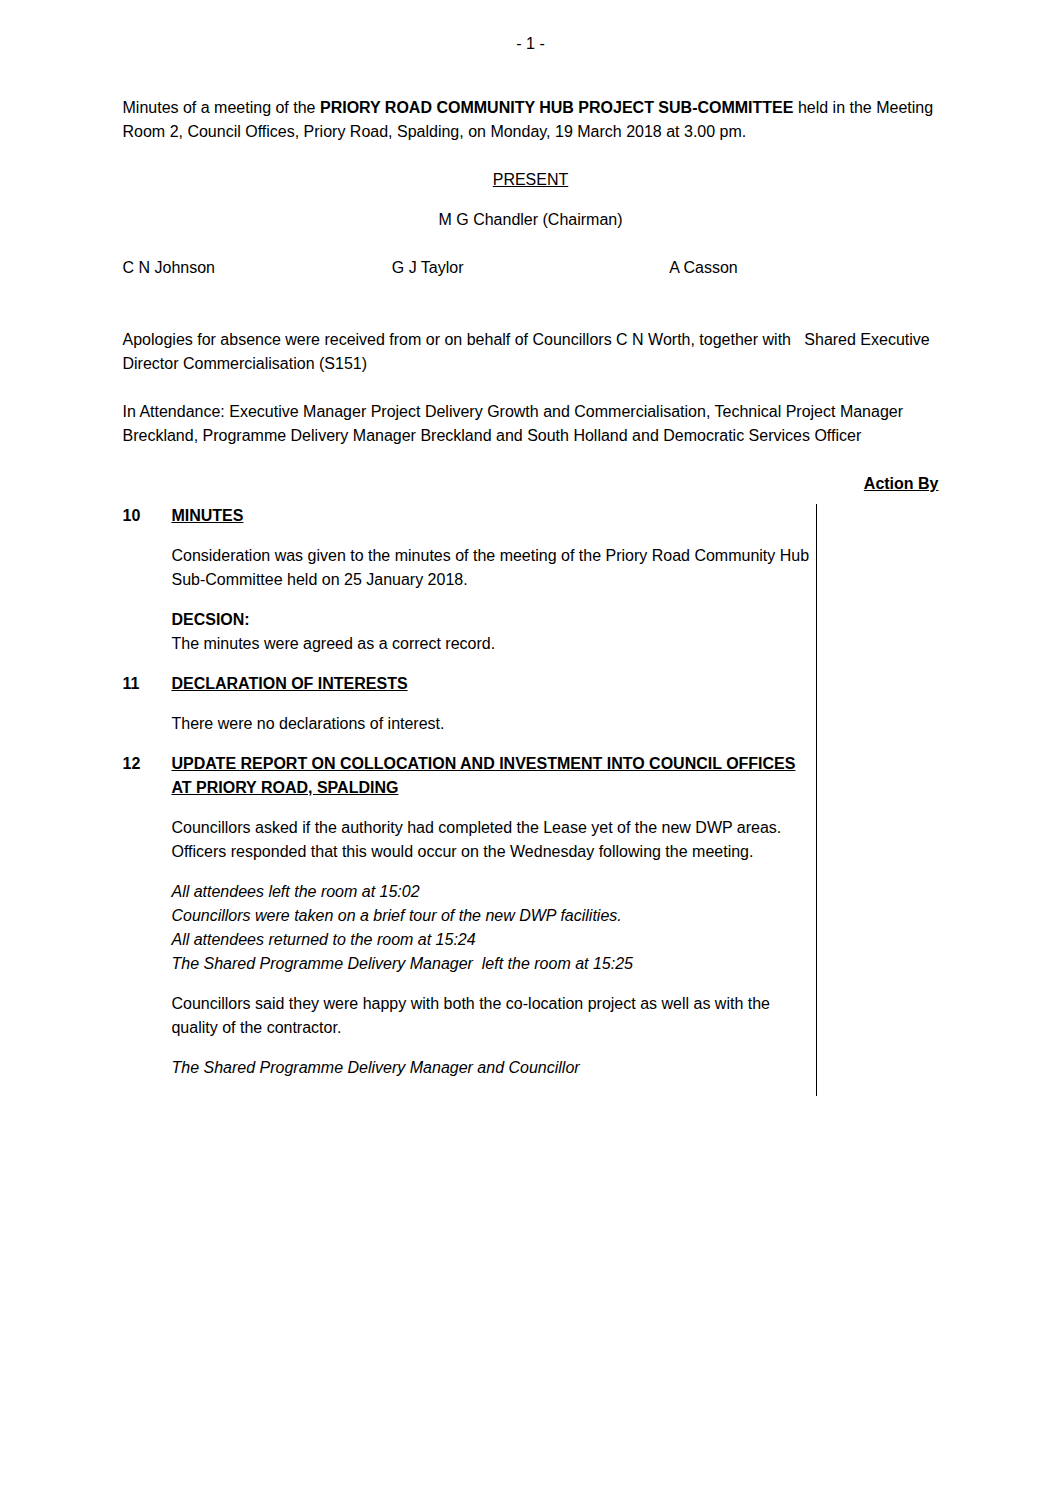- 1 -
Minutes of a meeting of the PRIORY ROAD COMMUNITY HUB PROJECT SUB-COMMITTEE held in the Meeting Room 2, Council Offices, Priory Road, Spalding, on Monday, 19 March 2018 at 3.00 pm.
PRESENT
M G Chandler (Chairman)
| C N Johnson | G J Taylor | A Casson |
Apologies for absence were received from or on behalf of Councillors C N Worth, together with Shared Executive Director Commercialisation (S151)
In Attendance: Executive Manager Project Delivery Growth and Commercialisation, Technical Project Manager Breckland, Programme Delivery Manager Breckland and South Holland and Democratic Services Officer
Action By
| 10 | MINUTES Consideration was given to the minutes of the meeting of the Priory Road Community Hub Sub-Committee held on 25 January 2018. DECSION: The minutes were agreed as a correct record. | |
| 11 | DECLARATION OF INTERESTS There were no declarations of interest. | |
| 12 | UPDATE REPORT ON COLLOCATION AND INVESTMENT INTO COUNCIL OFFICES AT PRIORY ROAD, SPALDING Councillors asked if the authority had completed the Lease yet of the new DWP areas. Officers responded that this would occur on the Wednesday following the meeting. All attendees left the room at 15:02 Councillors were taken on a brief tour of the new DWP facilities. All attendees returned to the room at 15:24 The Shared Programme Delivery Manager left the room at 15:25 Councillors said they were happy with both the co-location project as well as with the quality of the contractor. The Shared Programme Delivery Manager and Councillor | |